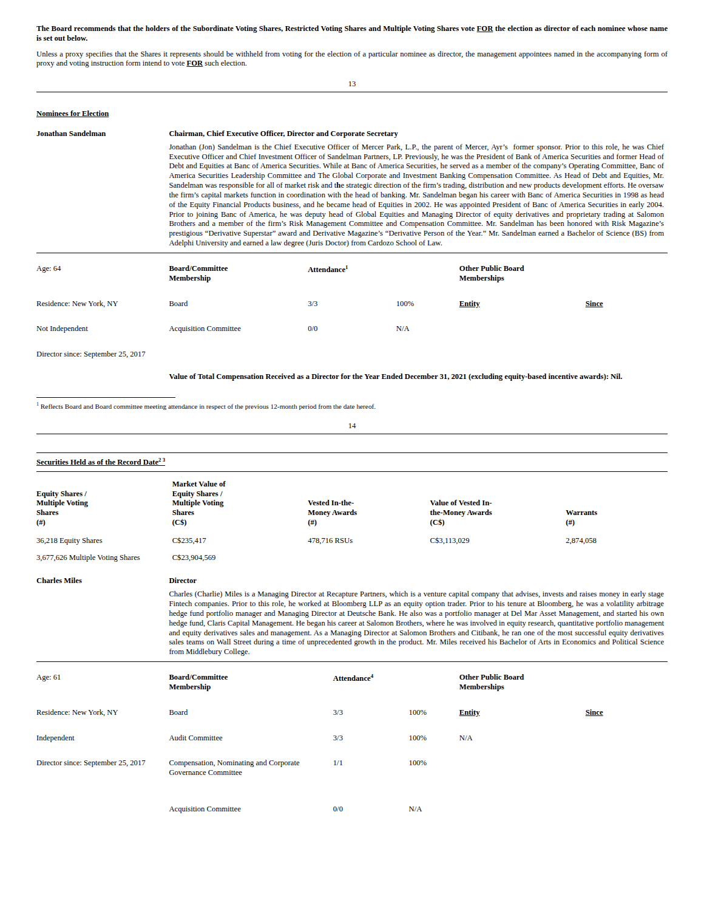The Board recommends that the holders of the Subordinate Voting Shares, Restricted Voting Shares and Multiple Voting Shares vote FOR the election as director of each nominee whose name is set out below.
Unless a proxy specifies that the Shares it represents should be withheld from voting for the election of a particular nominee as director, the management appointees named in the accompanying form of proxy and voting instruction form intend to vote FOR such election.
13
Nominees for Election
| Jonathan Sandelman | Chairman, Chief Executive Officer, Director and Corporate Secretary |
| | Jonathan (Jon) Sandelman is the Chief Executive Officer of Mercer Park, L.P., the parent of Mercer, Ayr’s former sponsor. Prior to this role, he was Chief Executive Officer and Chief Investment Officer of Sandelman Partners, LP. Previously, he was the President of Bank of America Securities and former Head of Debt and Equities at Banc of America Securities. While at Banc of America Securities, he served as a member of the company’s Operating Committee, Banc of America Securities Leadership Committee and The Global Corporate and Investment Banking Compensation Committee. As Head of Debt and Equities, Mr. Sandelman was responsible for all of market risk and t h e strategic direction of the firm’s trading, distribution and new products development efforts. He oversaw the firm’s capital markets function in coordination with the head of banking. Mr. Sandelman began his career with Banc of America Securities in 1998 as head of the Equity Financial Products business, and he became head of Equities in 2002. He was appointed President of Banc of America Securities in early 2004. Prior to joining Banc of America, he was deputy head of Global Equities and Managing Director of equity derivatives and proprietary trading at Salomon Brothers and a member of the firm’s Risk Management Committee and Compensation Committee. Mr. Sandelman has been honored with Risk Magazine’s prestigious “Derivative Superstar” award and Derivative Magazine’s “Derivative Person of the Year.” Mr. Sandelman earned a Bachelor of Science (BS) from Adelphi University and earned a law degree (Juris Doctor) from Cardozo School of Law. |
| Age: 64 | Board/Committee Membership | Attendance 1 | | Other Public Board Memberships | |
| Residence: New York, NY | Board | 3/3 | 100% | Entity | Since |
| Not Independent | Acquisition Committee | 0/0 | N/A | | |
| Director since: September 25, 2017 | |
| | Value of Total Compensation Received as a Director for the Year Ended December 31, 2021 (excluding equity-based incentive awards): Nil. |
1 Reflects Board and Board committee meeting attendance in respect of the previous 12-month period from the date hereof.
14
Securities Held as of the Record Date2 3
| Equity Shares / Multiple Voting Shares (#) | Market Value of Equity Shares / Multiple Voting Shares (C$) | Vested In-the- Money Awards (#) | Value of Vested In- the-Money Awards (C$) | Warrants (#) |
| --- | --- | --- | --- | --- |
| 36,218 Equity Shares | C$235,417 | 478,716 RSUs | C$3,113,029 | 2,874,058 |
| 3,677,626 Multiple Voting Shares | C$23,904,569 | | | |
| Charles Miles | Director |
| | Charles (Charlie) Miles is a Managing Director at Recapture Partners, which is a venture capital company that advises, invests and raises money in early stage Fintech companies. Prior to this role, he worked at Bloomberg LLP as an equity option trader. Prior to his tenure at Bloomberg, he was a volatility arbitrage hedge fund portfolio manager and Managing Director at Deutsche Bank. He also was a portfolio manager at Del Mar Asset Management, and started his own hedge fund, Claris Capital Management. He began his career at Salomon Brothers, where he was involved in equity research, quantitative portfolio management and equity derivatives sales and management. As a Managing Director at Salomon Brothers and Citibank, he ran one of the most successful equity derivatives sales teams on Wall Street during a time of unprecedented growth in the product. Mr. Miles received his Bachelor of Arts in Economics and Political Science from Middlebury College. |
| Age: 61 | Board/Committee Membership | Attendance 4 | | Other Public Board Memberships | |
| Residence: New York, NY | Board | 3/3 | 100% | Entity | Since |
| Independent | Audit Committee | 3/3 | 100% | N/A | |
| Director since: September 25, 2017 | Compensation, Nominating and Corporate Governance Committee | 1/1 | 100% | | |
| | Acquisition Committee | 0/0 | N/A | | |